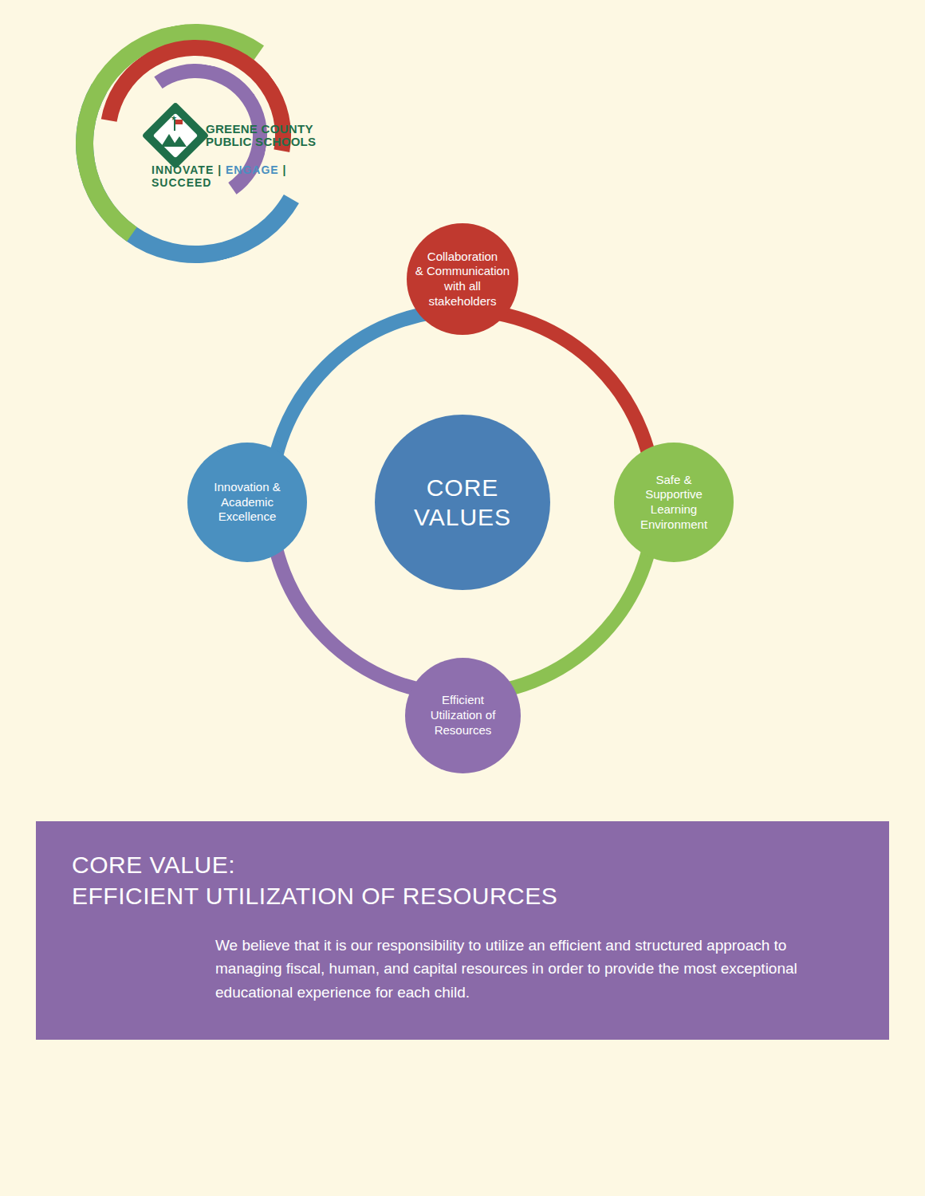★
GREENE COUNTY
PUBLIC SCHOOLS
INNOVATE | ENGAGE | SUCCEED
CORE
VALUES
Collaboration
& Communication
with all
stakeholders
Safe &
Supportive
Learning
Environment
Efficient
Utilization of
Resources
Innovation &
Academic
Excellence
Core Value:
Efficient Utilization of Resources
We believe that it is our responsibility to utilize an efficient and structured approach to managing fiscal, human, and capital resources in order to provide the most exceptional educational experience for each child.